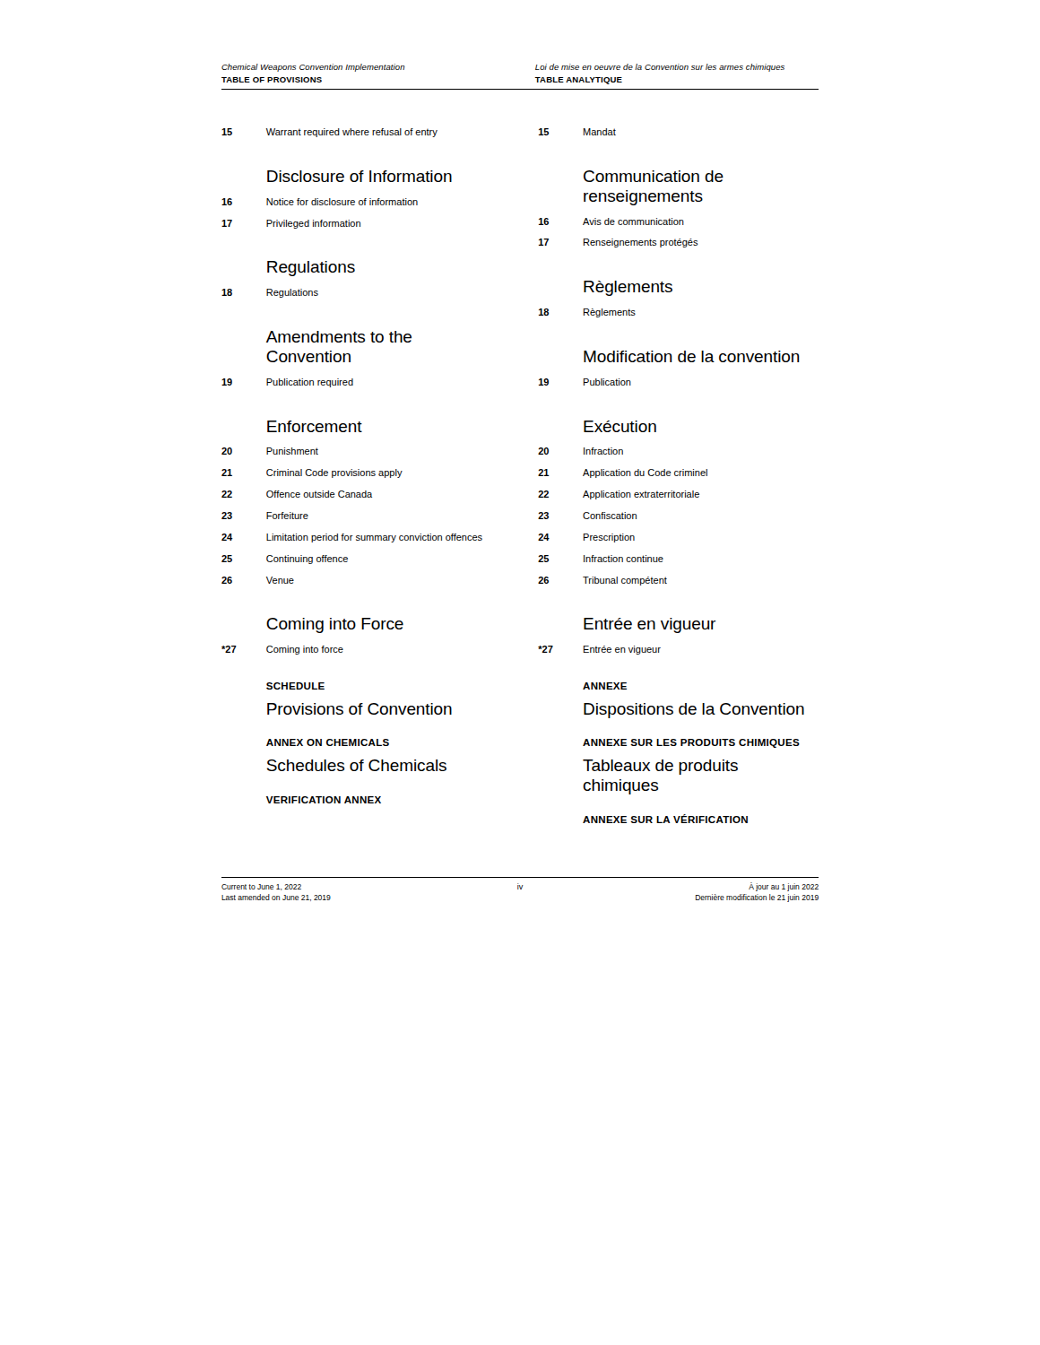Chemical Weapons Convention Implementation
TABLE OF PROVISIONS
Loi de mise en oeuvre de la Convention sur les armes chimiques
TABLE ANALYTIQUE
15
Warrant required where refusal of entry
Disclosure of Information
16
Notice for disclosure of information
17
Privileged information
Regulations
18
Regulations
Amendments to the Convention
19
Publication required
Enforcement
20
Punishment
21
Criminal Code provisions apply
22
Offence outside Canada
23
Forfeiture
24
Limitation period for summary conviction offences
25
Continuing offence
26
Venue
Coming into Force
*27
Coming into force
SCHEDULE
Provisions of Convention
ANNEX ON CHEMICALS
Schedules of Chemicals
VERIFICATION ANNEX
15
Mandat
Communication de renseignements
16
Avis de communication
17
Renseignements protégés
Règlements
18
Règlements
Modification de la convention
19
Publication
Exécution
20
Infraction
21
Application du Code criminel
22
Application extraterritoriale
23
Confiscation
24
Prescription
25
Infraction continue
26
Tribunal compétent
Entrée en vigueur
*27
Entrée en vigueur
ANNEXE
Dispositions de la Convention
ANNEXE SUR LES PRODUITS CHIMIQUES
Tableaux de produits chimiques
ANNEXE SUR LA VÉRIFICATION
Current to June 1, 2022
Last amended on June 21, 2019
iv
À jour au 1 juin 2022
Dernière modification le 21 juin 2019